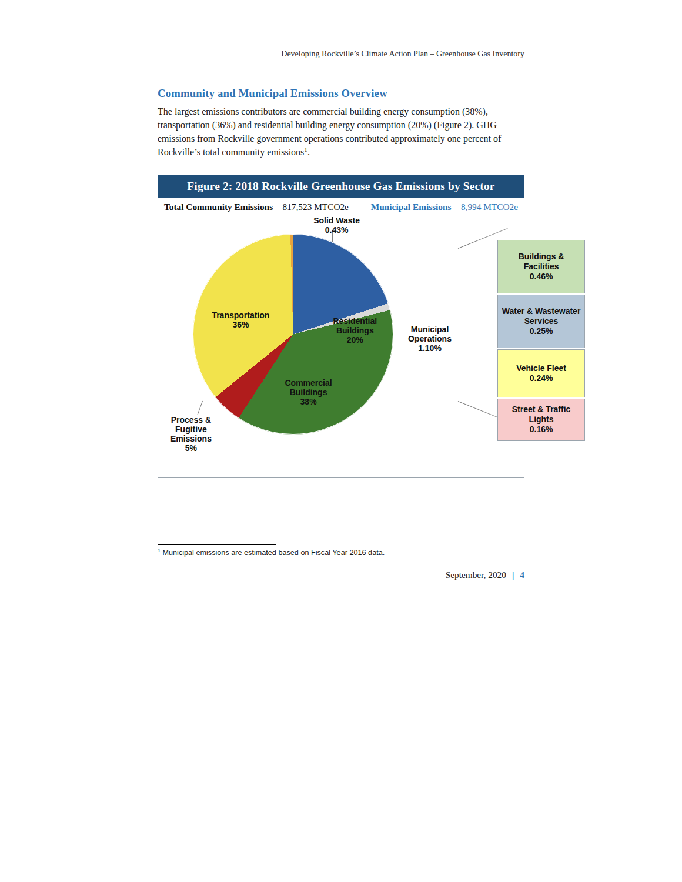Developing Rockville’s Climate Action Plan – Greenhouse Gas Inventory
Community and Municipal Emissions Overview
The largest emissions contributors are commercial building energy consumption (38%), transportation (36%) and residential building energy consumption (20%) (Figure 2). GHG emissions from Rockville government operations contributed approximately one percent of Rockville’s total community emissions1.
Figure 2: 2018 Rockville Greenhouse Gas Emissions by Sector
Total Community Emissions = 817,523 MTCO2e
Municipal Emissions = 8,994 MTCO2e
Solid Waste
0.43%
Residential Buildings
20%
Commercial Buildings
38%
Transportation
36%
Process &
Fugitive
Emissions
5%
Municipal Operations
1.10%
Buildings & Facilities
0.46%
Water & Wastewater Services
0.25%
Vehicle Fleet
0.24%
Street & Traffic Lights
0.16%
1 Municipal emissions are estimated based on Fiscal Year 2016 data.
September, 2020 | 4